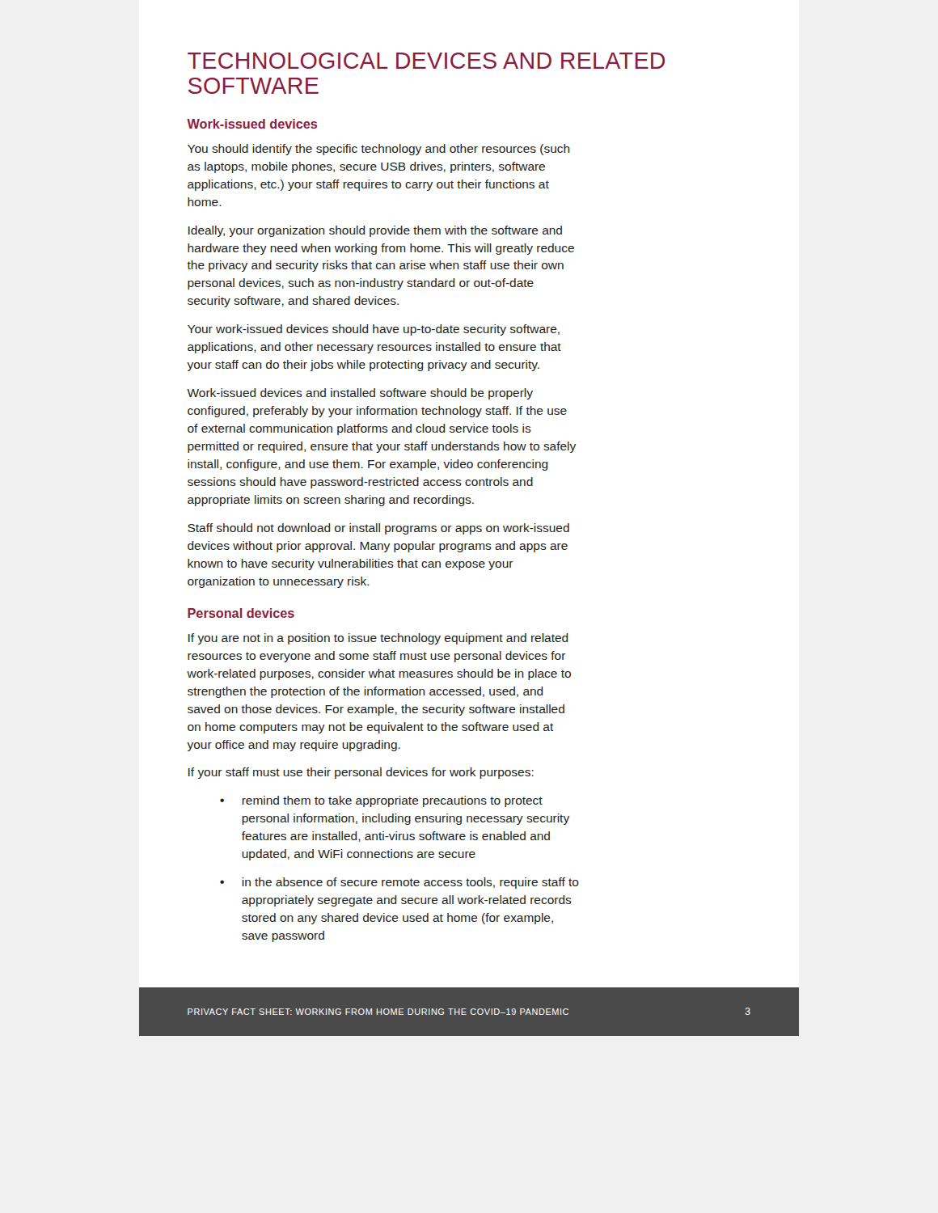Technological devices and related software
Work-issued devices
You should identify the specific technology and other resources (such as laptops, mobile phones, secure USB drives, printers, software applications, etc.) your staff requires to carry out their functions at home.
Ideally, your organization should provide them with the software and hardware they need when working from home. This will greatly reduce the privacy and security risks that can arise when staff use their own personal devices, such as non-industry standard or out-of-date security software, and shared devices.
Your work-issued devices should have up-to-date security software, applications, and other necessary resources installed to ensure that your staff can do their jobs while protecting privacy and security.
Work-issued devices and installed software should be properly configured, preferably by your information technology staff. If the use of external communication platforms and cloud service tools is permitted or required, ensure that your staff understands how to safely install, configure, and use them. For example, video conferencing sessions should have password-restricted access controls and appropriate limits on screen sharing and recordings.
Staff should not download or install programs or apps on work-issued devices without prior approval. Many popular programs and apps are known to have security vulnerabilities that can expose your organization to unnecessary risk.
Personal devices
If you are not in a position to issue technology equipment and related resources to everyone and some staff must use personal devices for work-related purposes, consider what measures should be in place to strengthen the protection of the information accessed, used, and saved on those devices. For example, the security software installed on home computers may not be equivalent to the software used at your office and may require upgrading.
If your staff must use their personal devices for work purposes:
remind them to take appropriate precautions to protect personal information, including ensuring necessary security features are installed, anti-virus software is enabled and updated, and WiFi connections are secure
in the absence of secure remote access tools, require staff to appropriately segregate and secure all work-related records stored on any shared device used at home (for example, save password
Privacy Fact Sheet: Working from Home During the COVID–19 Pandemic 3